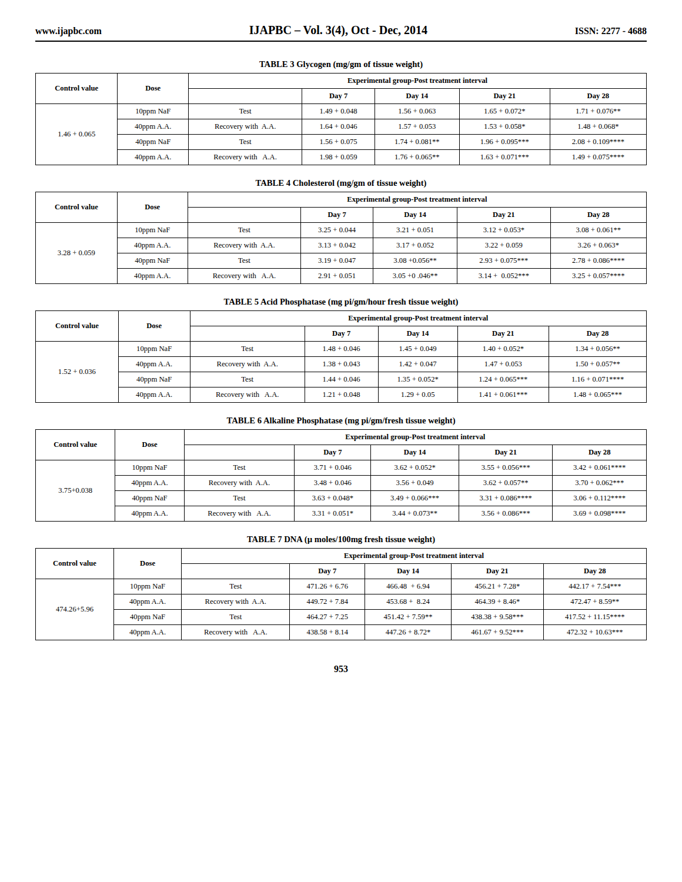www.ijapbc.com IJAPBC – Vol. 3(4), Oct - Dec, 2014 ISSN: 2277 - 4688
TABLE 3 Glycogen (mg/gm of tissue weight)
| Control value | Dose | Experimental group-Post treatment interval |
| --- | --- | --- |
| | Day 7 | Day 14 | Day 21 | Day 28 |
| 1.46 + 0.065 | 10ppm NaF | Test | 1.49 + 0.048 | 1.56 + 0.063 | 1.65 + 0.072* | 1.71 + 0.076** |
| 40ppm A.A. | Recovery with A.A. | 1.64 + 0.046 | 1.57 + 0.053 | 1.53 + 0.058* | 1.48 + 0.068* |
| 40ppm NaF | Test | 1.56 + 0.075 | 1.74 + 0.081** | 1.96 + 0.095*** | 2.08 + 0.109**** |
| 40ppm A.A. | Recovery with A.A. | 1.98 + 0.059 | 1.76 + 0.065** | 1.63 + 0.071*** | 1.49 + 0.075**** |
TABLE 4 Cholesterol (mg/gm of tissue weight)
| Control value | Dose | Experimental group-Post treatment interval |
| --- | --- | --- |
| | Day 7 | Day 14 | Day 21 | Day 28 |
| 3.28 + 0.059 | 10ppm NaF | Test | 3.25 + 0.044 | 3.21 + 0.051 | 3.12 + 0.053* | 3.08 + 0.061** |
| 40ppm A.A. | Recovery with A.A. | 3.13 + 0.042 | 3.17 + 0.052 | 3.22 + 0.059 | 3.26 + 0.063* |
| 40ppm NaF | Test | 3.19 + 0.047 | 3.08 +0.056** | 2.93 + 0.075*** | 2.78 + 0.086**** |
| 40ppm A.A. | Recovery with A.A. | 2.91 + 0.051 | 3.05 +0 .046** | 3.14 + 0.052*** | 3.25 + 0.057**** |
TABLE 5 Acid Phosphatase (mg pi/gm/hour fresh tissue weight)
| Control value | Dose | Experimental group-Post treatment interval |
| --- | --- | --- |
| | Day 7 | Day 14 | Day 21 | Day 28 |
| 1.52 + 0.036 | 10ppm NaF | Test | 1.48 + 0.046 | 1.45 + 0.049 | 1.40 + 0.052* | 1.34 + 0.056** |
| 40ppm A.A. | Recovery with A.A. | 1.38 + 0.043 | 1.42 + 0.047 | 1.47 + 0.053 | 1.50 + 0.057** |
| 40ppm NaF | Test | 1.44 + 0.046 | 1.35 + 0.052* | 1.24 + 0.065*** | 1.16 + 0.071**** |
| 40ppm A.A. | Recovery with A.A. | 1.21 + 0.048 | 1.29 + 0.05 | 1.41 + 0.061*** | 1.48 + 0.065*** |
TABLE 6 Alkaline Phosphatase (mg pi/gm/fresh tissue weight)
| Control value | Dose | Experimental group-Post treatment interval |
| --- | --- | --- |
| | Day 7 | Day 14 | Day 21 | Day 28 |
| 3.75+0.038 | 10ppm NaF | Test | 3.71 + 0.046 | 3.62 + 0.052* | 3.55 + 0.056*** | 3.42 + 0.061**** |
| 40ppm A.A. | Recovery with A.A. | 3.48 + 0.046 | 3.56 + 0.049 | 3.62 + 0.057** | 3.70 + 0.062*** |
| 40ppm NaF | Test | 3.63 + 0.048* | 3.49 + 0.066*** | 3.31 + 0.086**** | 3.06 + 0.112**** |
| 40ppm A.A. | Recovery with A.A. | 3.31 + 0.051* | 3.44 + 0.073** | 3.56 + 0.086*** | 3.69 + 0.098**** |
TABLE 7 DNA (µ moles/100mg fresh tissue weight)
| Control value | Dose | Experimental group-Post treatment interval |
| --- | --- | --- |
| | Day 7 | Day 14 | Day 21 | Day 28 |
| 474.26+5.96 | 10ppm NaF | Test | 471.26 + 6.76 | 466.48 + 6.94 | 456.21 + 7.28* | 442.17 + 7.54*** |
| 40ppm A.A. | Recovery with A.A. | 449.72 + 7.84 | 453.68 + 8.24 | 464.39 + 8.46* | 472.47 + 8.59** |
| 40ppm NaF | Test | 464.27 + 7.25 | 451.42 + 7.59** | 438.38 + 9.58*** | 417.52 + 11.15**** |
| 40ppm A.A. | Recovery with A.A. | 438.58 + 8.14 | 447.26 + 8.72* | 461.67 + 9.52*** | 472.32 + 10.63*** |
953